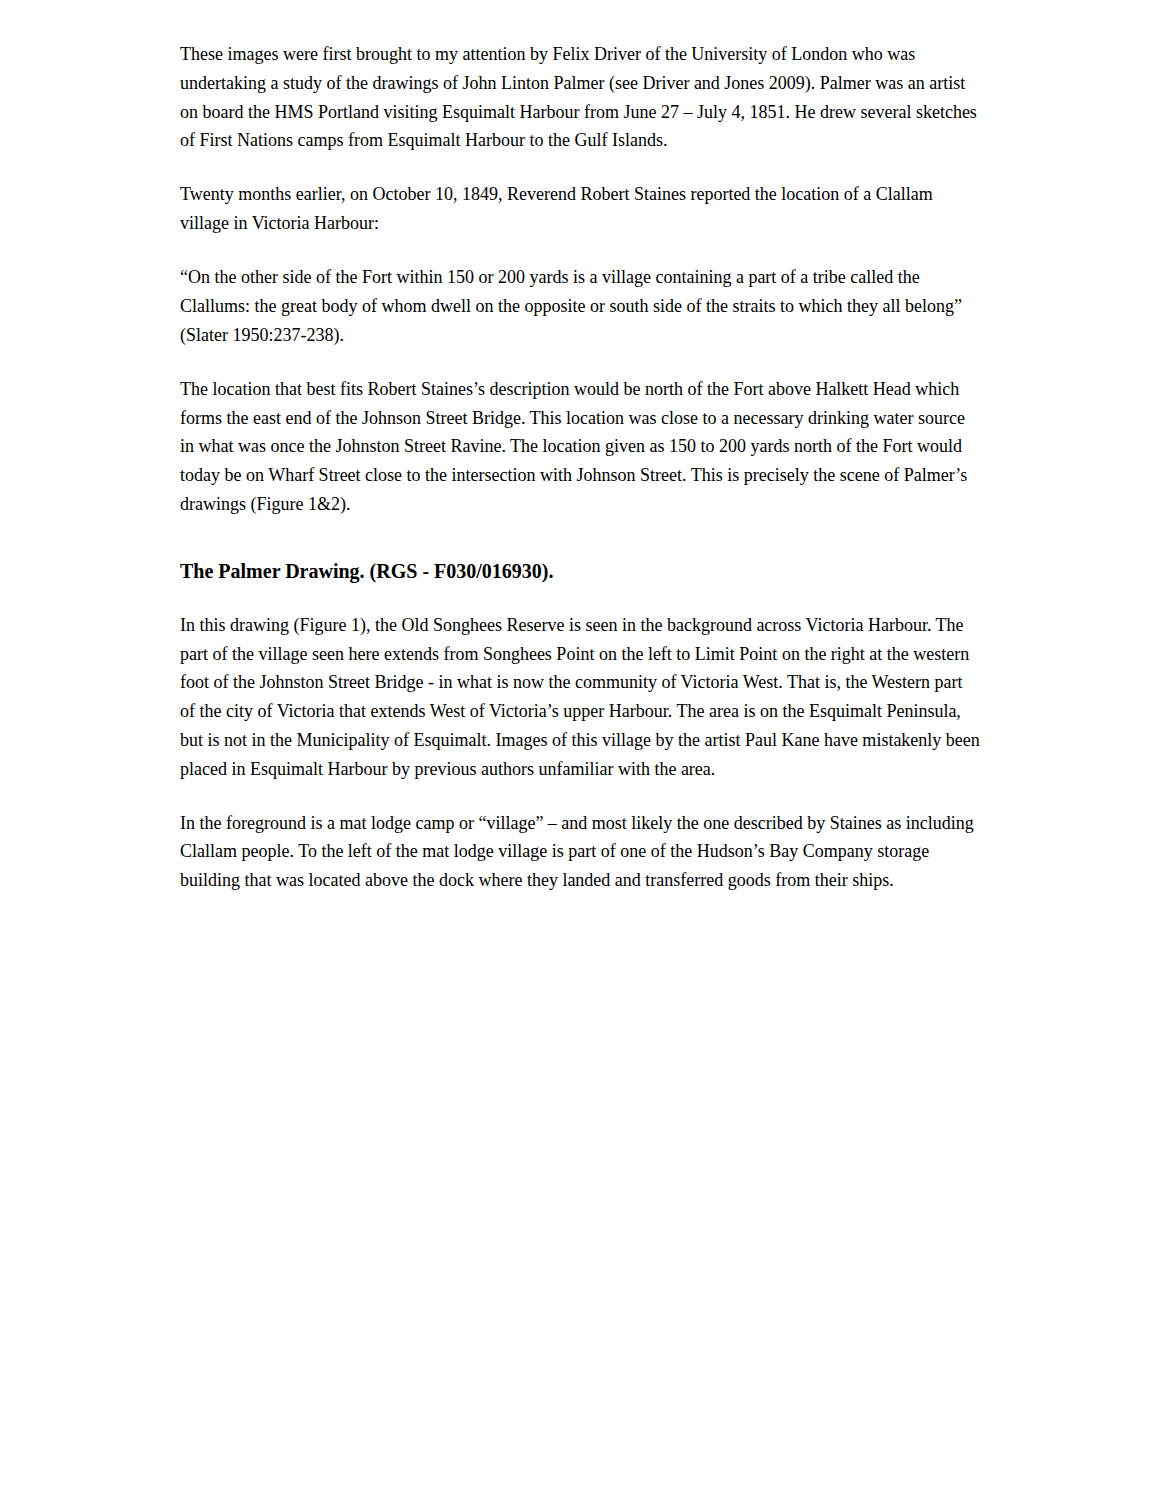These images were first brought to my attention by Felix Driver of the University of London who was undertaking a study of the drawings of John Linton Palmer (see Driver and Jones 2009). Palmer was an artist on board the HMS Portland visiting Esquimalt Harbour from June 27 – July 4, 1851. He drew several sketches of First Nations camps from Esquimalt Harbour to the Gulf Islands.
Twenty months earlier, on October 10, 1849, Reverend Robert Staines reported the location of a Clallam village in Victoria Harbour:
“On the other side of the Fort within 150 or 200 yards is a village containing a part of a tribe called the Clallums: the great body of whom dwell on the opposite or south side of the straits to which they all belong” (Slater 1950:237-238).
The location that best fits Robert Staines’s description would be north of the Fort above Halkett Head which forms the east end of the Johnson Street Bridge. This location was close to a necessary drinking water source in what was once the Johnston Street Ravine. The location given as 150 to 200 yards north of the Fort would today be on Wharf Street close to the intersection with Johnson Street. This is precisely the scene of Palmer’s drawings (Figure 1&2).
The Palmer Drawing. (RGS - F030/016930).
In this drawing (Figure 1), the Old Songhees Reserve is seen in the background across Victoria Harbour. The part of the village seen here extends from Songhees Point on the left to Limit Point on the right at the western foot of the Johnston Street Bridge - in what is now the community of Victoria West. That is, the Western part of the city of Victoria that extends West of Victoria’s upper Harbour. The area is on the Esquimalt Peninsula, but is not in the Municipality of Esquimalt. Images of this village by the artist Paul Kane have mistakenly been placed in Esquimalt Harbour by previous authors unfamiliar with the area.
In the foreground is a mat lodge camp or “village” – and most likely the one described by Staines as including Clallam people. To the left of the mat lodge village is part of one of the Hudson’s Bay Company storage building that was located above the dock where they landed and transferred goods from their ships.